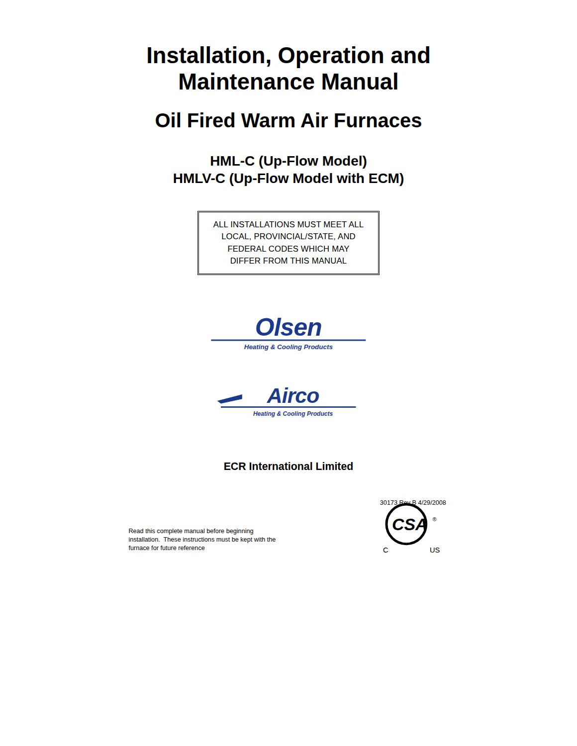Installation, Operation and Maintenance Manual
Oil Fired Warm Air Furnaces
HML-C (Up-Flow Model)
HMLV-C (Up-Flow Model with ECM)
ALL INSTALLATIONS MUST MEET ALL
LOCAL, PROVINCIAL/STATE, AND
FEDERAL CODES WHICH MAY
DIFFER FROM THIS MANUAL
Olsen Heating & Cooling Products
Airco Heating & Cooling Products
ECR International Limited
Read this complete manual before beginning installation. These instructions must be kept with the furnace for future reference
CSA ®
CUS
30173 Rev B 4/29/2008